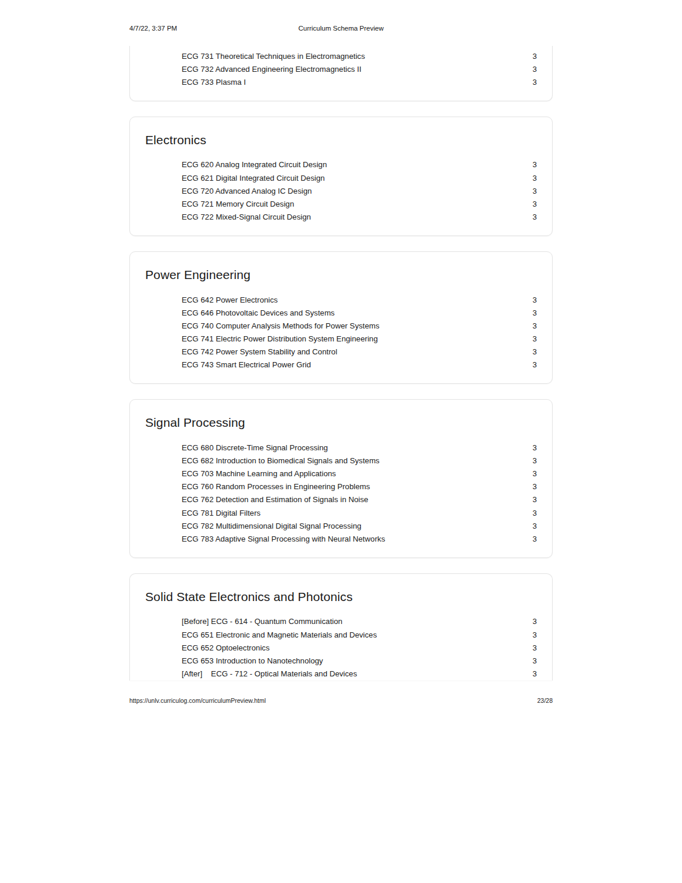4/7/22, 3:37 PM Curriculum Schema Preview
| ECG 731 Theoretical Techniques in Electromagnetics | 3 |
| ECG 732 Advanced Engineering Electromagnetics II | 3 |
| ECG 733 Plasma I | 3 |
Electronics
| ECG 620 Analog Integrated Circuit Design | 3 |
| ECG 621 Digital Integrated Circuit Design | 3 |
| ECG 720 Advanced Analog IC Design | 3 |
| ECG 721 Memory Circuit Design | 3 |
| ECG 722 Mixed-Signal Circuit Design | 3 |
Power Engineering
| ECG 642 Power Electronics | 3 |
| ECG 646 Photovoltaic Devices and Systems | 3 |
| ECG 740 Computer Analysis Methods for Power Systems | 3 |
| ECG 741 Electric Power Distribution System Engineering | 3 |
| ECG 742 Power System Stability and Control | 3 |
| ECG 743 Smart Electrical Power Grid | 3 |
Signal Processing
| ECG 680 Discrete-Time Signal Processing | 3 |
| ECG 682 Introduction to Biomedical Signals and Systems | 3 |
| ECG 703 Machine Learning and Applications | 3 |
| ECG 760 Random Processes in Engineering Problems | 3 |
| ECG 762 Detection and Estimation of Signals in Noise | 3 |
| ECG 781 Digital Filters | 3 |
| ECG 782 Multidimensional Digital Signal Processing | 3 |
| ECG 783 Adaptive Signal Processing with Neural Networks | 3 |
Solid State Electronics and Photonics
| [Before] ECG - 614 - Quantum Communication | 3 |
| ECG 651 Electronic and Magnetic Materials and Devices | 3 |
| ECG 652 Optoelectronics | 3 |
| ECG 653 Introduction to Nanotechnology | 3 |
| [After] ECG - 712 - Optical Materials and Devices | 3 |
https://unlv.curriculog.com/curriculumPreview.html 23/28